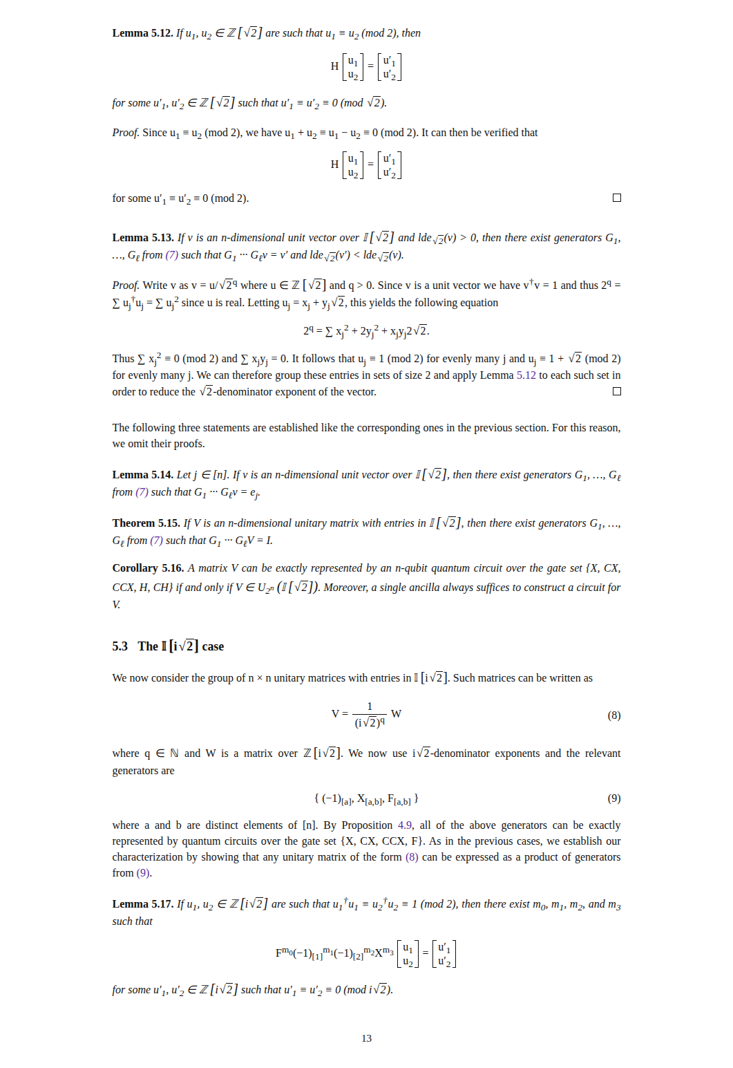Lemma 5.12. If u1, u2 ∈ ℤ [√2] are such that u1 ≡ u2 (mod 2), then
H u1 u2 = u′1 u′2
for some u′1, u′2 ∈ ℤ [√2] such that u′1 ≡ u′2 ≡ 0 (mod √2).
Proof. Since u1 ≡ u2 (mod 2), we have u1 + u2 ≡ u1 − u2 ≡ 0 (mod 2). It can then be verified that
H u1 u2 = u′1 u′2
for some u′1 ≡ u′2 ≡ 0 (mod 2).
Lemma 5.13. If v is an n-dimensional unit vector over 𝕀 [√2] and lde√2(v) > 0, then there exist generators G1, …, Gℓ from (7) such that G1 ··· Gℓv = v′ and lde√2(v′) < lde√2(v).
Proof. Write v as v = u/√2q where u ∈ ℤ [√2] and q > 0. Since v is a unit vector we have v†v = 1 and thus 2q = ∑ uj†uj = ∑ uj2 since u is real. Letting uj = xj + yj√2, this yields the following equation
2q = ∑ xj2 + 2yj2 + xjyj2√2.
Thus ∑ xj2 ≡ 0 (mod 2) and ∑ xjyj = 0. It follows that uj ≡ 1 (mod 2) for evenly many j and uj ≡ 1 + √2 (mod 2) for evenly many j. We can therefore group these entries in sets of size 2 and apply Lemma 5.12 to each such set in order to reduce the √2-denominator exponent of the vector.
The following three statements are established like the corresponding ones in the previous section. For this reason, we omit their proofs.
Lemma 5.14. Let j ∈ [n]. If v is an n-dimensional unit vector over 𝕀 [√2], then there exist generators G1, …, Gℓ from (7) such that G1 ··· Gℓv = ej.
Theorem 5.15. If V is an n-dimensional unitary matrix with entries in 𝕀 [√2], then there exist generators G1, …, Gℓ from (7) such that G1 ··· GℓV = I.
Corollary 5.16. A matrix V can be exactly represented by an n-qubit quantum circuit over the gate set {X, CX, CCX, H, CH} if and only if V ∈ U2n (𝕀 [√2]). Moreover, a single ancilla always suffices to construct a circuit for V.
5.3 The 𝕀 [i√2] case
We now consider the group of n × n unitary matrices with entries in 𝕀 [i√2]. Such matrices can be written as
V = 1(i√2)q W (8)
where q ∈ ℕ and W is a matrix over ℤ [i√2]. We now use i√2-denominator exponents and the relevant generators are
{ (−1)[a], X[a,b], F[a,b] } (9)
where a and b are distinct elements of [n]. By Proposition 4.9, all of the above generators can be exactly represented by quantum circuits over the gate set {X, CX, CCX, F}. As in the previous cases, we establish our characterization by showing that any unitary matrix of the form (8) can be expressed as a product of generators from (9).
Lemma 5.17. If u1, u2 ∈ ℤ [i√2] are such that u1†u1 ≡ u2†u2 ≡ 1 (mod 2), then there exist m0, m1, m2, and m3 such that
Fm0(−1)[1]m1(−1)[2]m2Xm3 u1 u2 = u′1 u′2
for some u′1, u′2 ∈ ℤ [i√2] such that u′1 ≡ u′2 ≡ 0 (mod i√2).
13